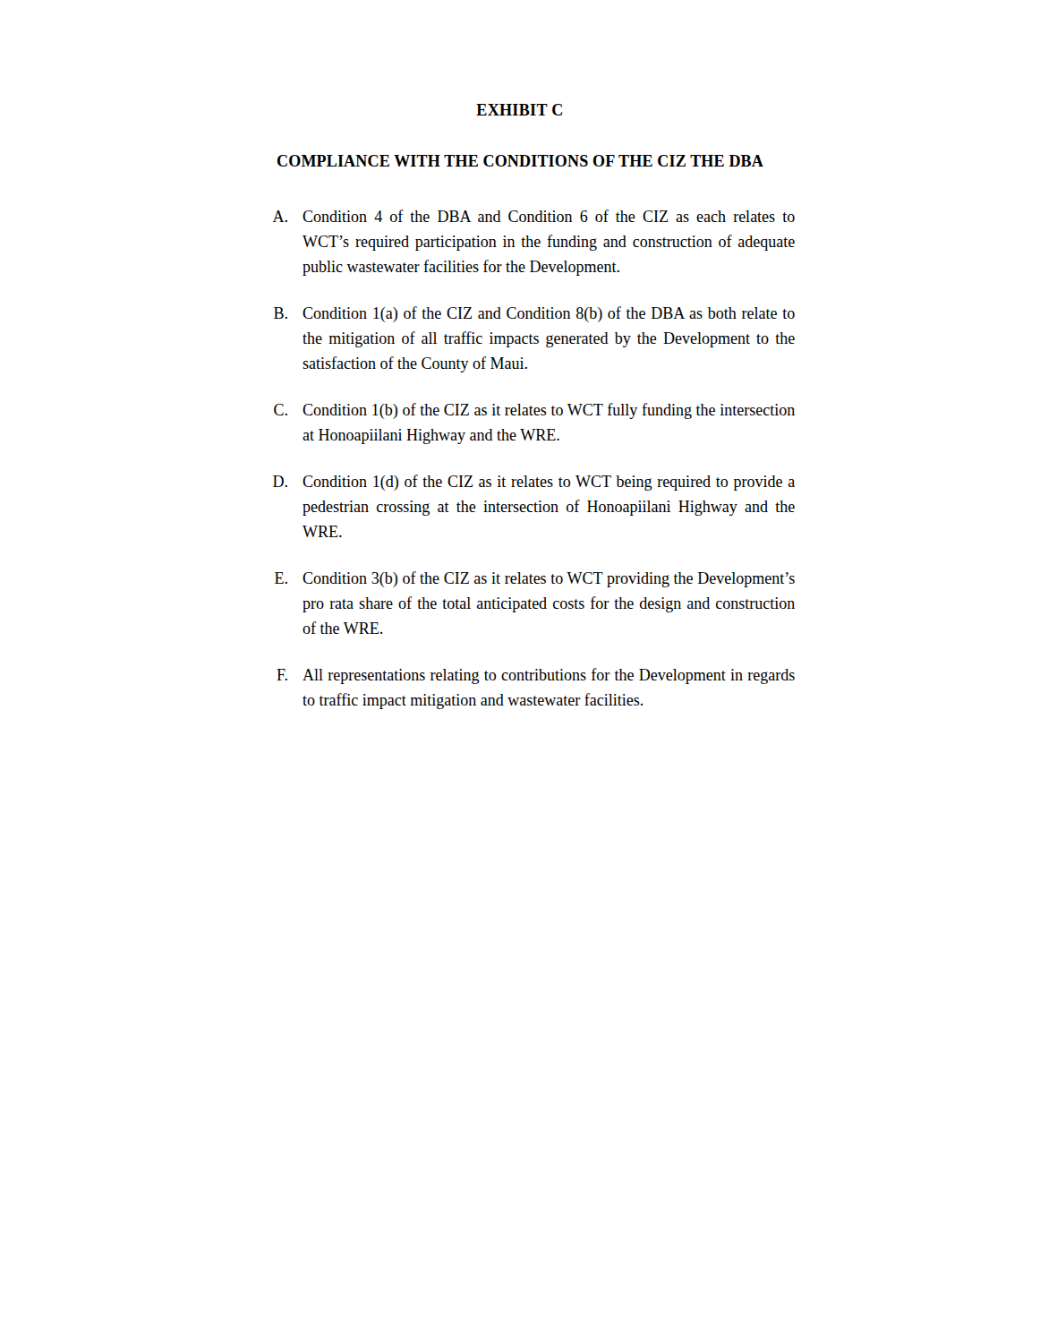EXHIBIT C
COMPLIANCE WITH THE CONDITIONS OF THE CIZ THE DBA
Condition 4 of the DBA and Condition 6 of the CIZ as each relates to WCT’s required participation in the funding and construction of adequate public wastewater facilities for the Development.
Condition 1(a) of the CIZ and Condition 8(b) of the DBA as both relate to the mitigation of all traffic impacts generated by the Development to the satisfaction of the County of Maui.
Condition 1(b) of the CIZ as it relates to WCT fully funding the intersection at Honoapiilani Highway and the WRE.
Condition 1(d) of the CIZ as it relates to WCT being required to provide a pedestrian crossing at the intersection of Honoapiilani Highway and the WRE.
Condition 3(b) of the CIZ as it relates to WCT providing the Development’s pro rata share of the total anticipated costs for the design and construction of the WRE.
All representations relating to contributions for the Development in regards to traffic impact mitigation and wastewater facilities.